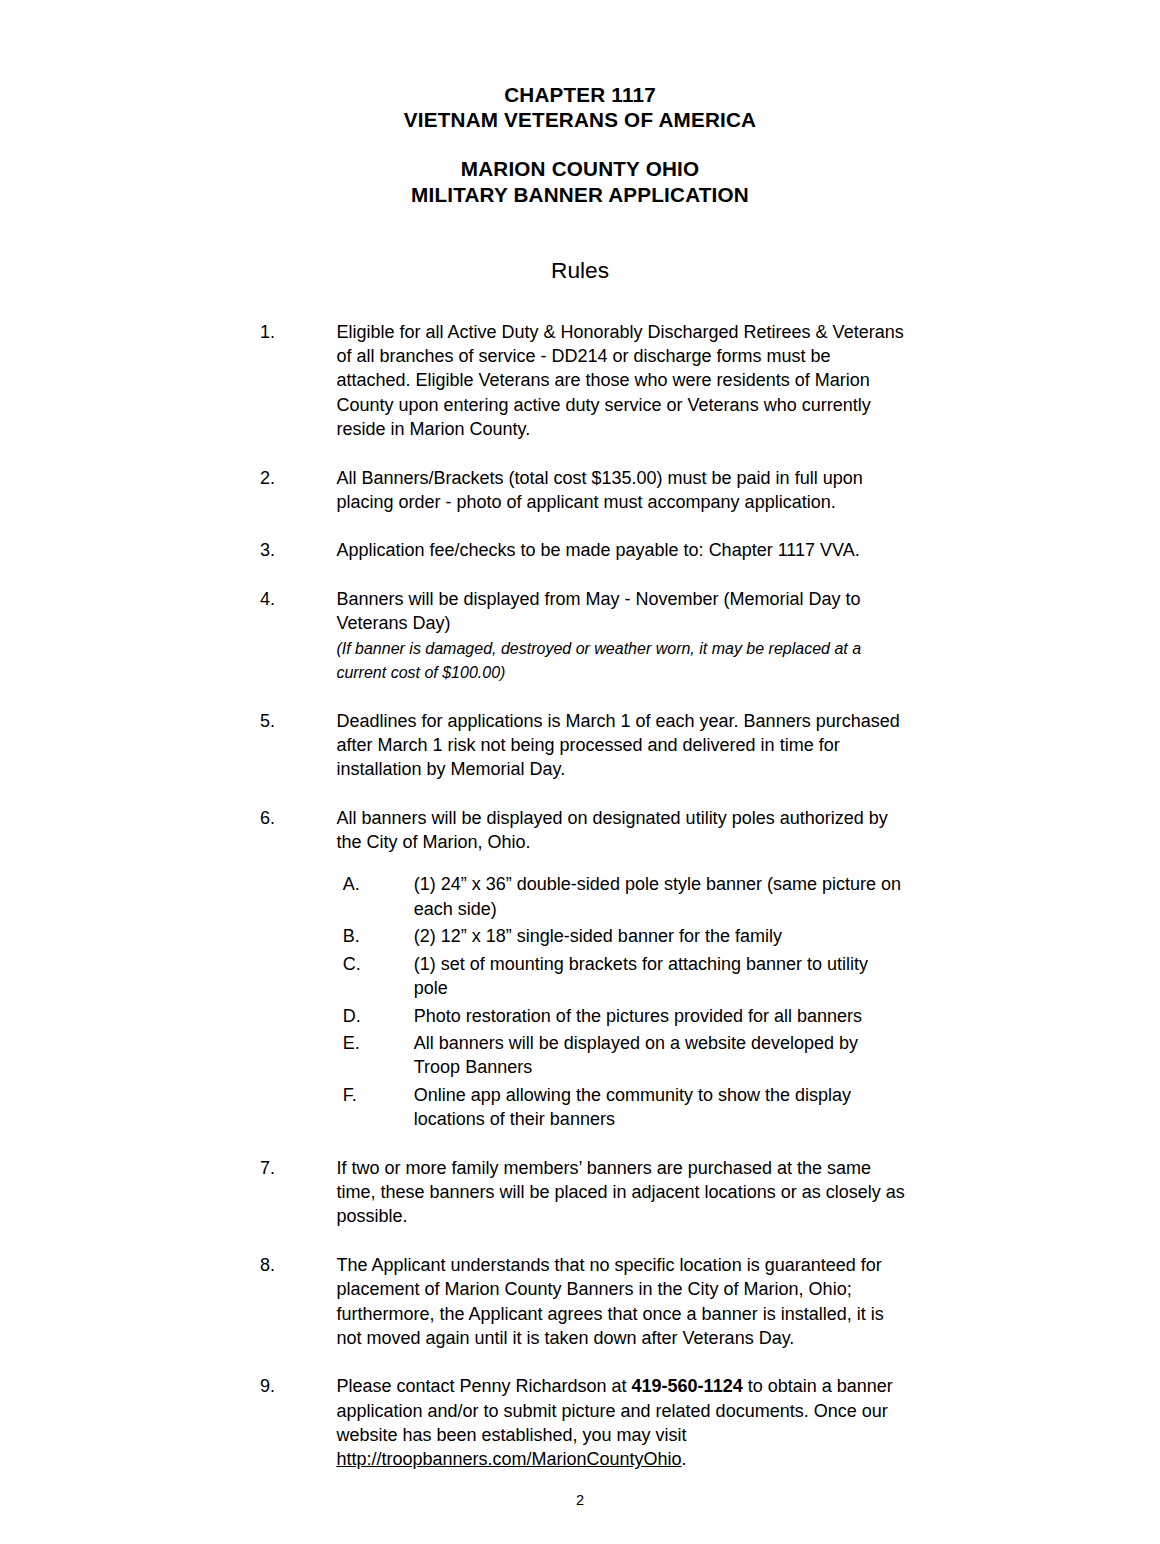CHAPTER 1117
VIETNAM VETERANS OF AMERICA MARION COUNTY OHIO
MILITARY BANNER APPLICATION
Rules
1. Eligible for all Active Duty & Honorably Discharged Retirees & Veterans of all branches of service - DD214 or discharge forms must be attached. Eligible Veterans are those who were residents of Marion County upon entering active duty service or Veterans who currently reside in Marion County.
2. All Banners/Brackets (total cost $135.00) must be paid in full upon placing order - photo of applicant must accompany application.
3. Application fee/checks to be made payable to: Chapter 1117 VVA.
4. Banners will be displayed from May - November (Memorial Day to Veterans Day)
(If banner is damaged, destroyed or weather worn, it may be replaced at a current cost of $100.00)
5. Deadlines for applications is March 1 of each year. Banners purchased after March 1 risk not being processed and delivered in time for installation by Memorial Day.
6. All banners will be displayed on designated utility poles authorized by the City of Marion, Ohio.
A.(1) 24” x 36” double-sided pole style banner (same picture on each side)
B.(2) 12” x 18” single-sided banner for the family
C.(1) set of mounting brackets for attaching banner to utility pole
D. Photo restoration of the pictures provided for all banners
E. All banners will be displayed on a website developed by Troop Banners
F. Online app allowing the community to show the display locations of their banners
7. If two or more family members’ banners are purchased at the same time, these banners will be placed in adjacent locations or as closely as possible.
8. The Applicant understands that no specific location is guaranteed for placement of Marion County Banners in the City of Marion, Ohio; furthermore, the Applicant agrees that once a banner is installed, it is not moved again until it is taken down after Veterans Day.
9. Please contact Penny Richardson at 419-560-1124 to obtain a banner application and/or to submit picture and related documents. Once our website has been established, you may visit http://troopbanners.com/MarionCountyOhio.
2